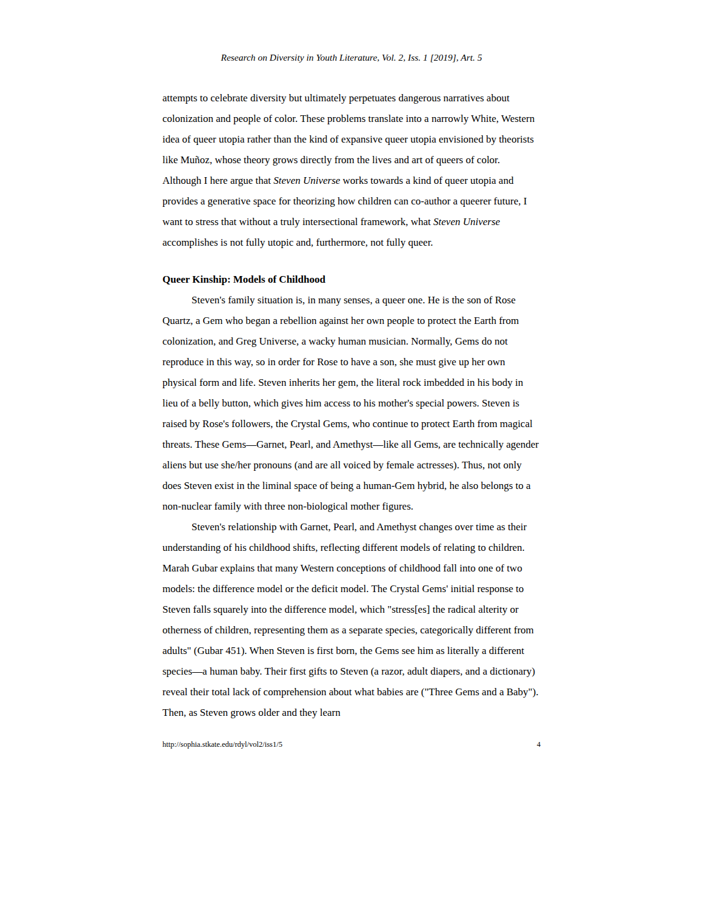Research on Diversity in Youth Literature, Vol. 2, Iss. 1 [2019], Art. 5
attempts to celebrate diversity but ultimately perpetuates dangerous narratives about colonization and people of color. These problems translate into a narrowly White, Western idea of queer utopia rather than the kind of expansive queer utopia envisioned by theorists like Muñoz, whose theory grows directly from the lives and art of queers of color. Although I here argue that Steven Universe works towards a kind of queer utopia and provides a generative space for theorizing how children can co-author a queerer future, I want to stress that without a truly intersectional framework, what Steven Universe accomplishes is not fully utopic and, furthermore, not fully queer.
Queer Kinship: Models of Childhood
Steven's family situation is, in many senses, a queer one. He is the son of Rose Quartz, a Gem who began a rebellion against her own people to protect the Earth from colonization, and Greg Universe, a wacky human musician. Normally, Gems do not reproduce in this way, so in order for Rose to have a son, she must give up her own physical form and life. Steven inherits her gem, the literal rock imbedded in his body in lieu of a belly button, which gives him access to his mother's special powers. Steven is raised by Rose's followers, the Crystal Gems, who continue to protect Earth from magical threats. These Gems—Garnet, Pearl, and Amethyst—like all Gems, are technically agender aliens but use she/her pronouns (and are all voiced by female actresses). Thus, not only does Steven exist in the liminal space of being a human-Gem hybrid, he also belongs to a non-nuclear family with three non-biological mother figures.
Steven's relationship with Garnet, Pearl, and Amethyst changes over time as their understanding of his childhood shifts, reflecting different models of relating to children. Marah Gubar explains that many Western conceptions of childhood fall into one of two models: the difference model or the deficit model. The Crystal Gems' initial response to Steven falls squarely into the difference model, which "stress[es] the radical alterity or otherness of children, representing them as a separate species, categorically different from adults" (Gubar 451). When Steven is first born, the Gems see him as literally a different species—a human baby. Their first gifts to Steven (a razor, adult diapers, and a dictionary) reveal their total lack of comprehension about what babies are ("Three Gems and a Baby"). Then, as Steven grows older and they learn
http://sophia.stkate.edu/rdyl/vol2/iss1/5 4